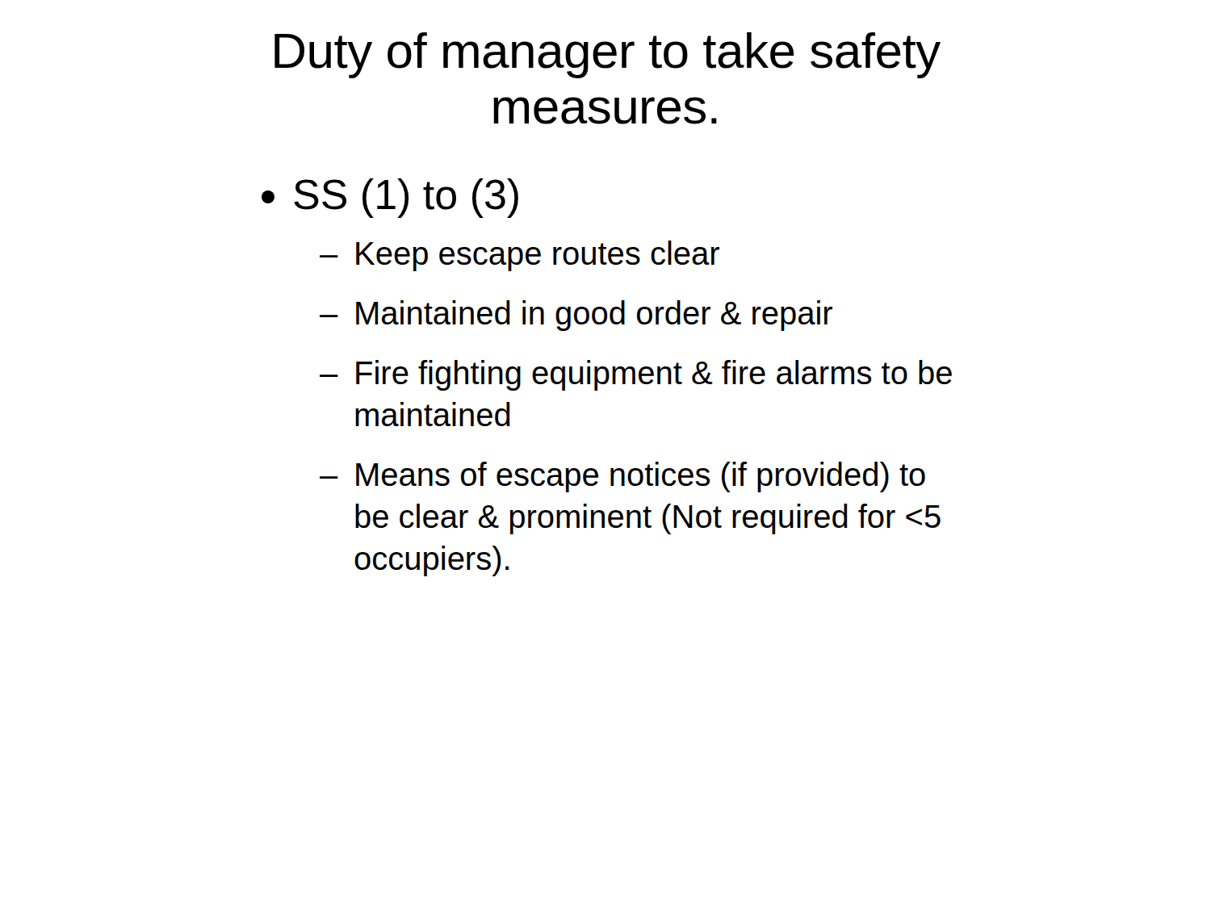Duty of manager to take safety measures.
SS (1) to (3)
Keep escape routes clear
Maintained in good order & repair
Fire fighting equipment & fire alarms to be maintained
Means of escape notices (if provided) to be clear & prominent (Not required for <5 occupiers).